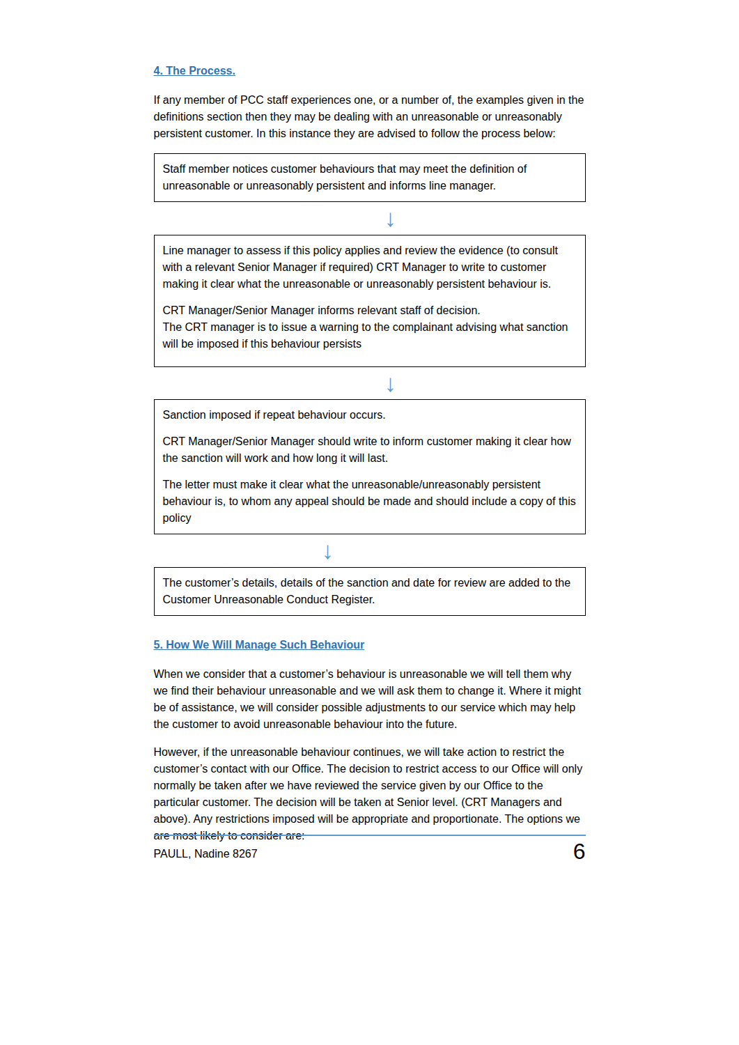4. The Process.
If any member of PCC staff experiences one, or a number of, the examples given in the definitions section then they may be dealing with an unreasonable or unreasonably persistent customer. In this instance they are advised to follow the process below:
Staff member notices customer behaviours that may meet the definition of unreasonable or unreasonably persistent and informs line manager.
↓
Line manager to assess if this policy applies and review the evidence (to consult with a relevant Senior Manager if required) CRT Manager to write to customer making it clear what the unreasonable or unreasonably persistent behaviour is.
CRT Manager/Senior Manager informs relevant staff of decision.
The CRT manager is to issue a warning to the complainant advising what sanction will be imposed if this behaviour persists
↓
Sanction imposed if repeat behaviour occurs.
CRT Manager/Senior Manager should write to inform customer making it clear how the sanction will work and how long it will last.
The letter must make it clear what the unreasonable/unreasonably persistent behaviour is, to whom any appeal should be made and should include a copy of this policy
↓
The customer’s details, details of the sanction and date for review are added to the Customer Unreasonable Conduct Register.
5. How We Will Manage Such Behaviour
When we consider that a customer’s behaviour is unreasonable we will tell them why we find their behaviour unreasonable and we will ask them to change it. Where it might be of assistance, we will consider possible adjustments to our service which may help the customer to avoid unreasonable behaviour into the future.
However, if the unreasonable behaviour continues, we will take action to restrict the customer’s contact with our Office. The decision to restrict access to our Office will only normally be taken after we have reviewed the service given by our Office to the particular customer. The decision will be taken at Senior level. (CRT Managers and above). Any restrictions imposed will be appropriate and proportionate. The options we are most likely to consider are:
PAULL, Nadine 8267 6